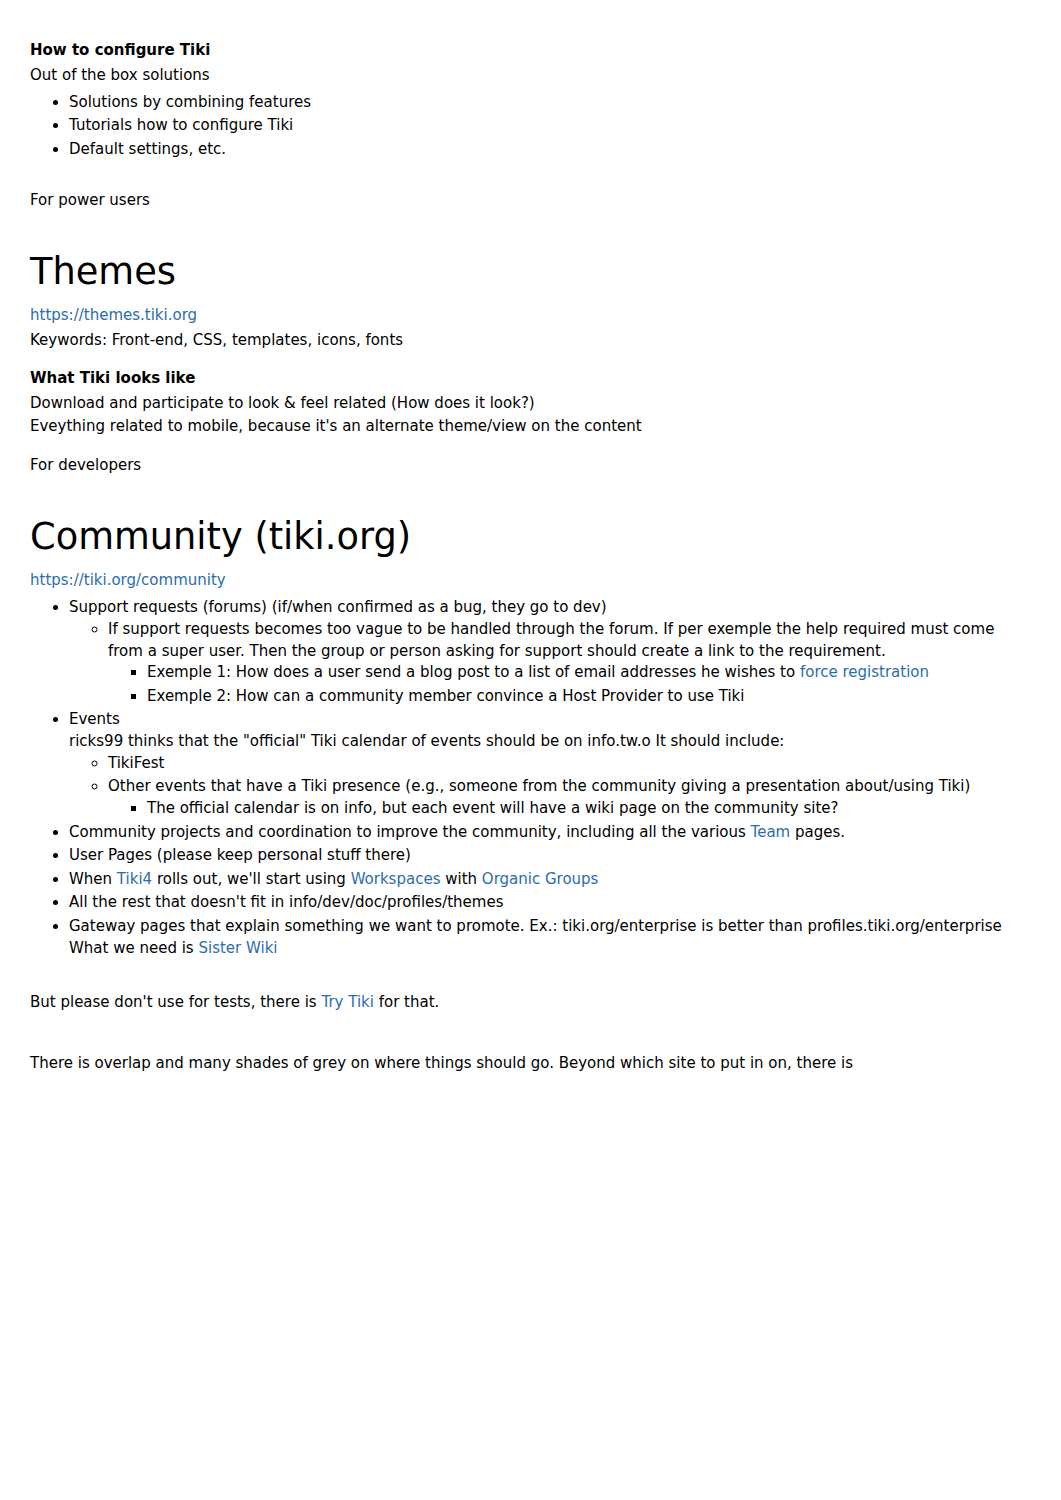How to configure Tiki
Out of the box solutions
Solutions by combining features
Tutorials how to configure Tiki
Default settings, etc.
For power users
Themes
https://themes.tiki.org
Keywords: Front-end, CSS, templates, icons, fonts
What Tiki looks like
Download and participate to look & feel related (How does it look?)
Eveything related to mobile, because it's an alternate theme/view on the content
For developers
Community (tiki.org)
https://tiki.org/community
Support requests (forums) (if/when confirmed as a bug, they go to dev)
If support requests becomes too vague to be handled through the forum. If per exemple the help required must come from a super user. Then the group or person asking for support should create a link to the requirement.
Exemple 1: How does a user send a blog post to a list of email addresses he wishes to force registration
Exemple 2: How can a community member convince a Host Provider to use Tiki
Events
ricks99 thinks that the "official" Tiki calendar of events should be on info.tw.o It should include:
TikiFest
Other events that have a Tiki presence (e.g., someone from the community giving a presentation about/using Tiki)
The official calendar is on info, but each event will have a wiki page on the community site?
Community projects and coordination to improve the community, including all the various Team pages.
User Pages (please keep personal stuff there)
When Tiki4 rolls out, we'll start using Workspaces with Organic Groups
All the rest that doesn't fit in info/dev/doc/profiles/themes
Gateway pages that explain something we want to promote. Ex.: tiki.org/enterprise is better than profiles.tiki.org/enterprise What we need is Sister Wiki
But please don't use for tests, there is Try Tiki for that.
There is overlap and many shades of grey on where things should go. Beyond which site to put in on, there is